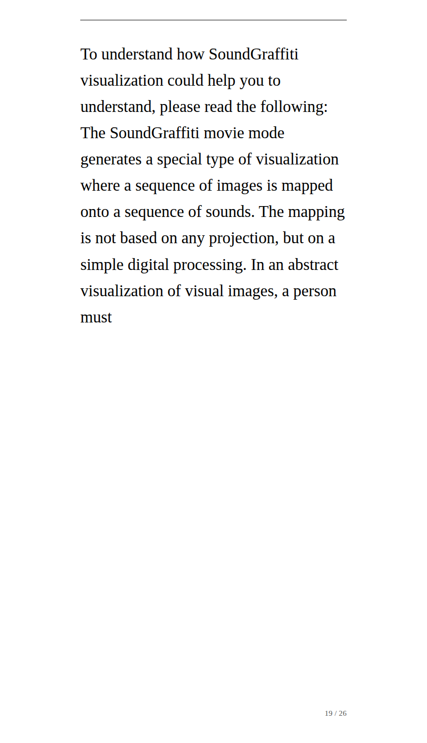To understand how SoundGraffiti visualization could help you to understand, please read the following: The SoundGraffiti movie mode generates a special type of visualization where a sequence of images is mapped onto a sequence of sounds. The mapping is not based on any projection, but on a simple digital processing. In an abstract visualization of visual images, a person must
19 / 26